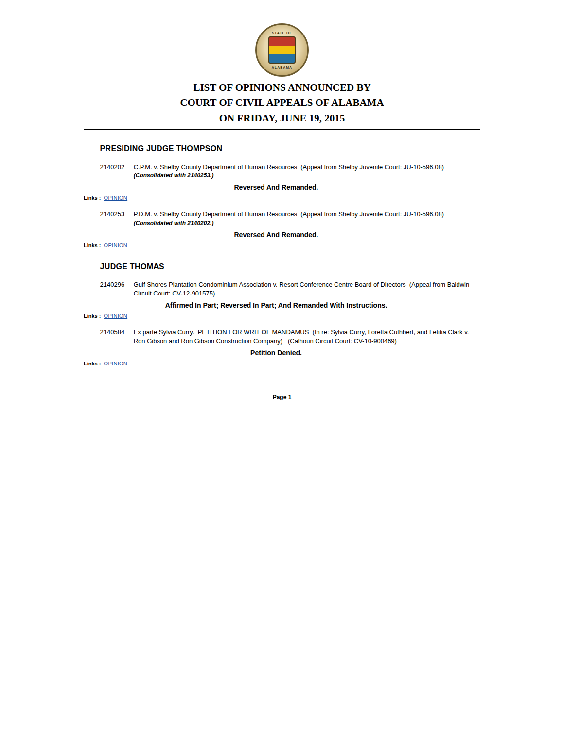LIST OF OPINIONS ANNOUNCED BY
COURT OF CIVIL APPEALS OF ALABAMA
ON FRIDAY, JUNE 19, 2015
PRESIDING JUDGE THOMPSON
2140202
C.P.M. v. Shelby County Department of Human Resources (Appeal from Shelby Juvenile Court: JU-10-596.08)
(Consolidated with 2140253.)
Reversed And Remanded.
Links : OPINION
2140253
P.D.M. v. Shelby County Department of Human Resources (Appeal from Shelby Juvenile Court: JU-10-596.08)
(Consolidated with 2140202.)
Reversed And Remanded.
Links : OPINION
JUDGE THOMAS
2140296
Gulf Shores Plantation Condominium Association v. Resort Conference Centre Board of Directors (Appeal from Baldwin Circuit Court: CV-12-901575)
Affirmed In Part; Reversed In Part; And Remanded With Instructions.
Links : OPINION
2140584
Ex parte Sylvia Curry. PETITION FOR WRIT OF MANDAMUS (In re: Sylvia Curry, Loretta Cuthbert, and Letitia Clark v. Ron Gibson and Ron Gibson Construction Company) (Calhoun Circuit Court: CV-10-900469)
Petition Denied.
Links : OPINION
Page 1